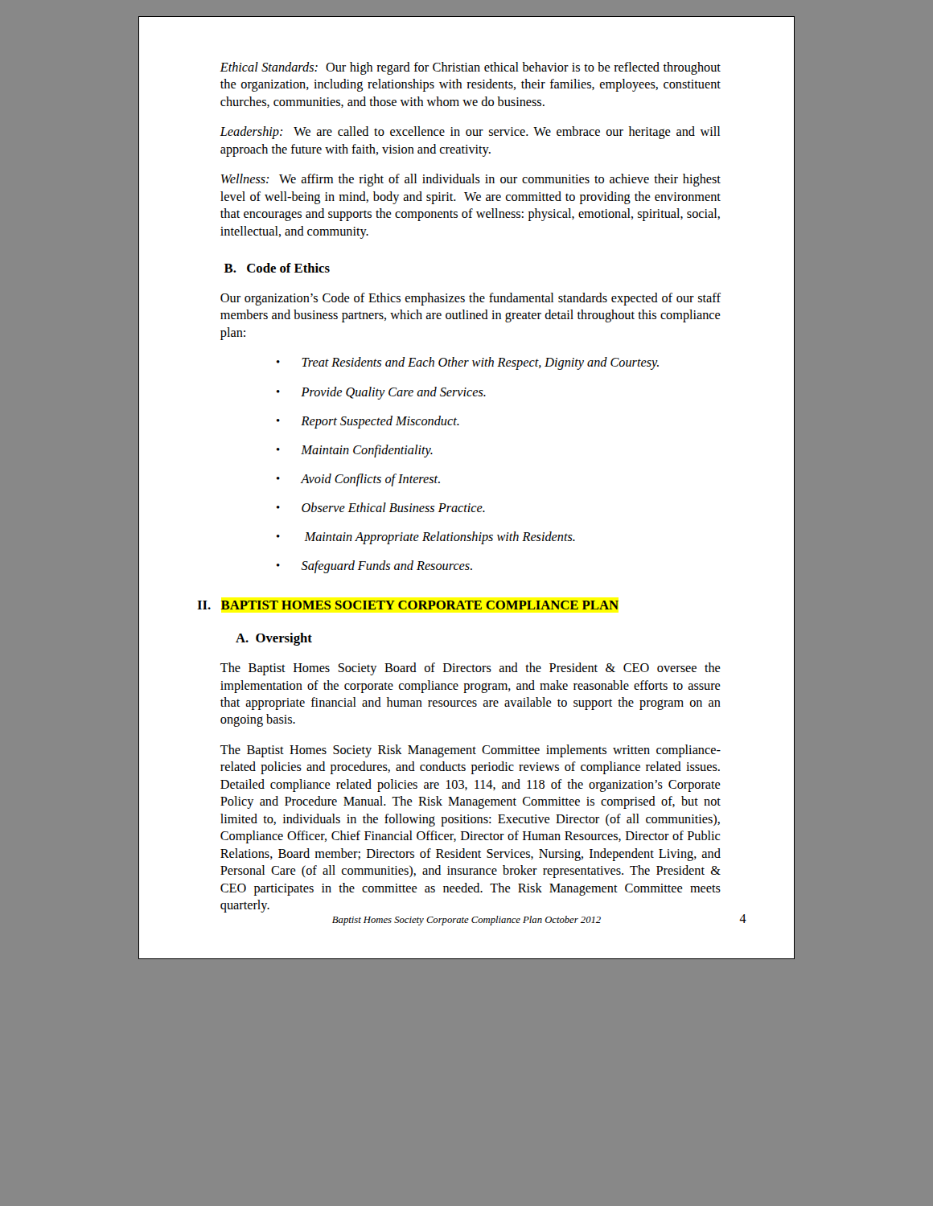Ethical Standards: Our high regard for Christian ethical behavior is to be reflected throughout the organization, including relationships with residents, their families, employees, constituent churches, communities, and those with whom we do business.
Leadership: We are called to excellence in our service. We embrace our heritage and will approach the future with faith, vision and creativity.
Wellness: We affirm the right of all individuals in our communities to achieve their highest level of well-being in mind, body and spirit. We are committed to providing the environment that encourages and supports the components of wellness: physical, emotional, spiritual, social, intellectual, and community.
B. Code of Ethics
Our organization’s Code of Ethics emphasizes the fundamental standards expected of our staff members and business partners, which are outlined in greater detail throughout this compliance plan:
Treat Residents and Each Other with Respect, Dignity and Courtesy.
Provide Quality Care and Services.
Report Suspected Misconduct.
Maintain Confidentiality.
Avoid Conflicts of Interest.
Observe Ethical Business Practice.
Maintain Appropriate Relationships with Residents.
Safeguard Funds and Resources.
II. BAPTIST HOMES SOCIETY CORPORATE COMPLIANCE PLAN
A. Oversight
The Baptist Homes Society Board of Directors and the President & CEO oversee the implementation of the corporate compliance program, and make reasonable efforts to assure that appropriate financial and human resources are available to support the program on an ongoing basis.
The Baptist Homes Society Risk Management Committee implements written compliance-related policies and procedures, and conducts periodic reviews of compliance related issues. Detailed compliance related policies are 103, 114, and 118 of the organization’s Corporate Policy and Procedure Manual. The Risk Management Committee is comprised of, but not limited to, individuals in the following positions: Executive Director (of all communities), Compliance Officer, Chief Financial Officer, Director of Human Resources, Director of Public Relations, Board member; Directors of Resident Services, Nursing, Independent Living, and Personal Care (of all communities), and insurance broker representatives. The President & CEO participates in the committee as needed. The Risk Management Committee meets quarterly.
Baptist Homes Society Corporate Compliance Plan October 2012
4